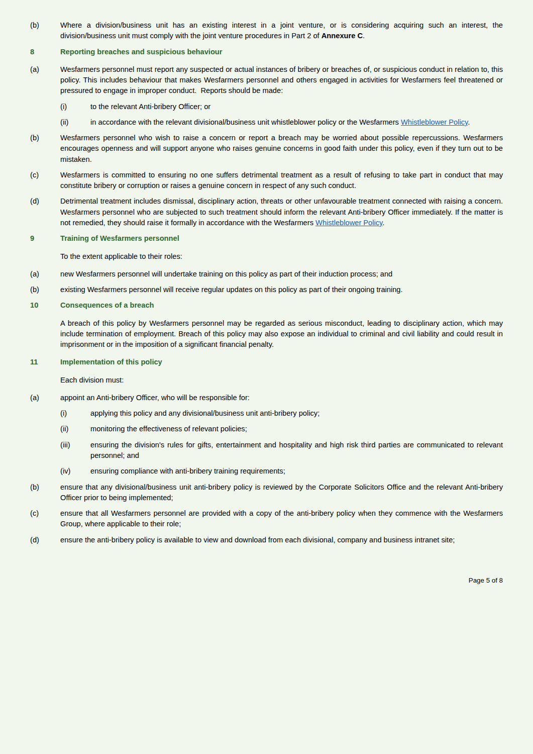(b)
Where a division/business unit has an existing interest in a joint venture, or is considering acquiring such an interest, the division/business unit must comply with the joint venture procedures in Part 2 of Annexure C.
8
Reporting breaches and suspicious behaviour
(a)
Wesfarmers personnel must report any suspected or actual instances of bribery or breaches of, or suspicious conduct in relation to, this policy. This includes behaviour that makes Wesfarmers personnel and others engaged in activities for Wesfarmers feel threatened or pressured to engage in improper conduct. Reports should be made:
(i)
to the relevant Anti-bribery Officer; or
(ii)
in accordance with the relevant divisional/business unit whistleblower policy or the Wesfarmers Whistleblower Policy.
(b)
Wesfarmers personnel who wish to raise a concern or report a breach may be worried about possible repercussions. Wesfarmers encourages openness and will support anyone who raises genuine concerns in good faith under this policy, even if they turn out to be mistaken.
(c)
Wesfarmers is committed to ensuring no one suffers detrimental treatment as a result of refusing to take part in conduct that may constitute bribery or corruption or raises a genuine concern in respect of any such conduct.
(d)
Detrimental treatment includes dismissal, disciplinary action, threats or other unfavourable treatment connected with raising a concern. Wesfarmers personnel who are subjected to such treatment should inform the relevant Anti-bribery Officer immediately. If the matter is not remedied, they should raise it formally in accordance with the Wesfarmers Whistleblower Policy.
9
Training of Wesfarmers personnel
To the extent applicable to their roles:
(a)
new Wesfarmers personnel will undertake training on this policy as part of their induction process; and
(b)
existing Wesfarmers personnel will receive regular updates on this policy as part of their ongoing training.
10
Consequences of a breach
A breach of this policy by Wesfarmers personnel may be regarded as serious misconduct, leading to disciplinary action, which may include termination of employment. Breach of this policy may also expose an individual to criminal and civil liability and could result in imprisonment or in the imposition of a significant financial penalty.
11
Implementation of this policy
Each division must:
(a)
appoint an Anti-bribery Officer, who will be responsible for:
(i)
applying this policy and any divisional/business unit anti-bribery policy;
(ii)
monitoring the effectiveness of relevant policies;
(iii)
ensuring the division's rules for gifts, entertainment and hospitality and high risk third parties are communicated to relevant personnel; and
(iv)
ensuring compliance with anti-bribery training requirements;
(b)
ensure that any divisional/business unit anti-bribery policy is reviewed by the Corporate Solicitors Office and the relevant Anti-bribery Officer prior to being implemented;
(c)
ensure that all Wesfarmers personnel are provided with a copy of the anti-bribery policy when they commence with the Wesfarmers Group, where applicable to their role;
(d)
ensure the anti-bribery policy is available to view and download from each divisional, company and business intranet site;
Page 5 of 8